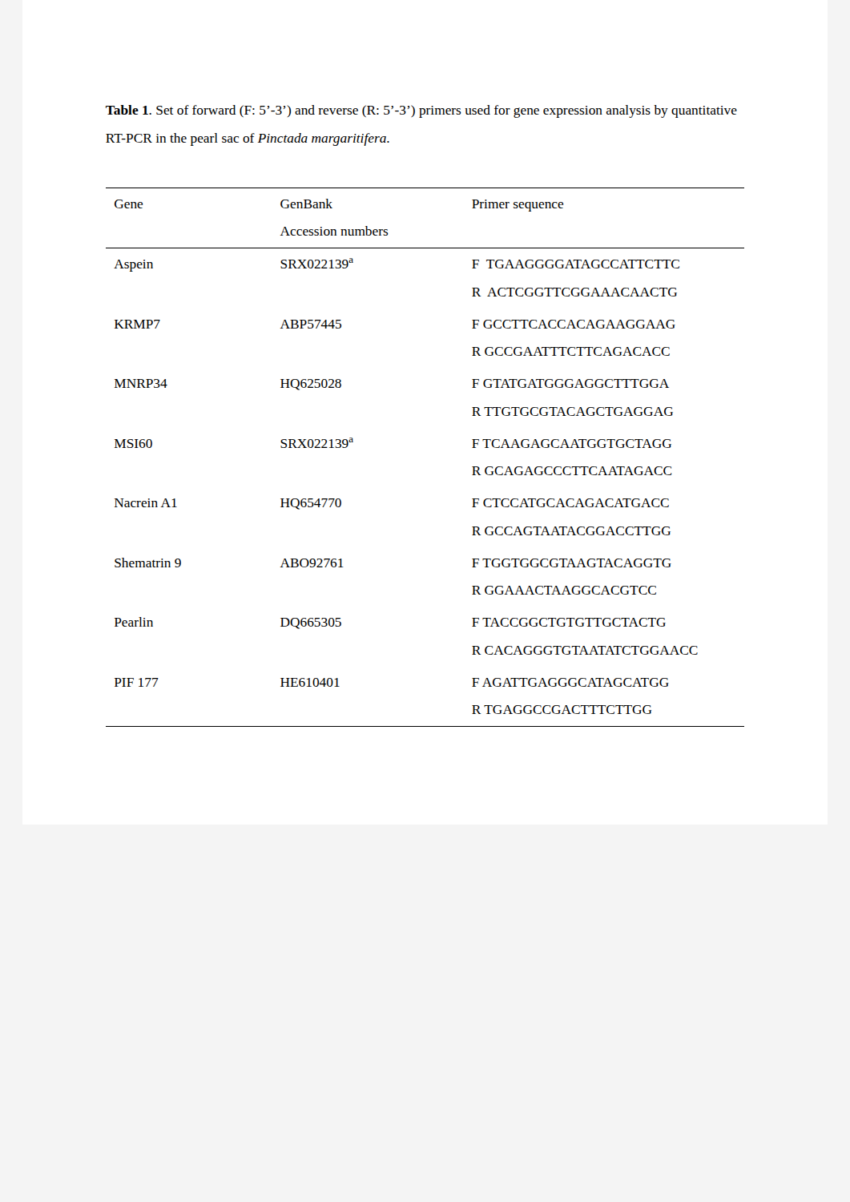Table 1. Set of forward (F: 5’-3’) and reverse (R: 5’-3’) primers used for gene expression analysis by quantitative RT-PCR in the pearl sac of Pinctada margaritifera.
| Gene | GenBank Accession numbers | Primer sequence |
| --- | --- | --- |
| Aspein | SRX022139 a | F TGAAGGGGATAGCCATTCTTC R ACTCGGTTCGGAAACAACTG |
| KRMP7 | ABP57445 | F GCCTTCACCACAGAAGGAAG R GCCGAATTTCTTCAGACACC |
| MNRP34 | HQ625028 | F GTATGATGGGAGGCTTTGGA R TTGTGCGTACAGCTGAGGAG |
| MSI60 | SRX022139 a | F TCAAGAGCAATGGTGCTAGG R GCAGAGCCCTTCAATAGACC |
| Nacrein A1 | HQ654770 | F CTCCATGCACAGACATGACC R GCCAGTAATACGGACCTTGG |
| Shematrin 9 | ABO92761 | F TGGTGGCGTAAGTACAGGTG R GGAAACTAAGGCACGTCC |
| Pearlin | DQ665305 | F TACCGGCTGTGTTGCTACTG R CACAGGGTGTAATATCTGGAACC |
| PIF 177 | HE610401 | F AGATTGAGGGCATAGCATGG R TGAGGCCGACTTTCTTGG |